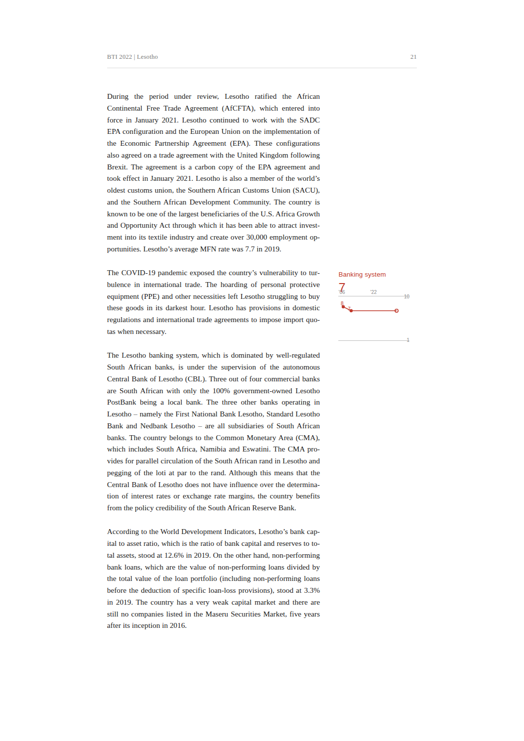BTI 2022 | Lesotho 21
During the period under review, Lesotho ratified the African Continental Free Trade Agreement (AfCFTA), which entered into force in January 2021. Lesotho continued to work with the SADC EPA configuration and the European Union on the implementation of the Economic Partnership Agreement (EPA). These configurations also agreed on a trade agreement with the United Kingdom following Brexit. The agreement is a carbon copy of the EPA agreement and took effect in January 2021. Lesotho is also a member of the world’s oldest customs union, the Southern African Customs Union (SACU), and the Southern African Development Community. The country is known to be one of the largest beneficiaries of the U.S. Africa Growth and Opportunity Act through which it has been able to attract investment into its textile industry and create over 30,000 employment opportunities. Lesotho’s average MFN rate was 7.7 in 2019.
The COVID-19 pandemic exposed the country’s vulnerability to turbulence in international trade. The hoarding of personal protective equipment (PPE) and other necessities left Lesotho struggling to buy these goods in its darkest hour. Lesotho has provisions in domestic regulations and international trade agreements to impose import quotas when necessary.
The Lesotho banking system, which is dominated by well-regulated South African banks, is under the supervision of the autonomous Central Bank of Lesotho (CBL). Three out of four commercial banks are South African with only the 100% government-owned Lesotho PostBank being a local bank. The three other banks operating in Lesotho – namely the First National Bank Lesotho, Standard Lesotho Bank and Nedbank Lesotho – are all subsidiaries of South African banks. The country belongs to the Common Monetary Area (CMA), which includes South Africa, Namibia and Eswatini. The CMA provides for parallel circulation of the South African rand in Lesotho and pegging of the loti at par to the rand. Although this means that the Central Bank of Lesotho does not have influence over the determination of interest rates or exchange rate margins, the country benefits from the policy credibility of the South African Reserve Bank.
According to the World Development Indicators, Lesotho’s bank capital to asset ratio, which is the ratio of bank capital and reserves to total assets, stood at 12.6% in 2019. On the other hand, non-performing bank loans, which are the value of non-performing loans divided by the total value of the loan portfolio (including non-performing loans before the deduction of specific loan-loss provisions), stood at 3.3% in 2019. The country has a very weak capital market and there are still no companies listed in the Maseru Securities Market, five years after its inception in 2016.
Banking system
7
'06 '22 10 1 8 7